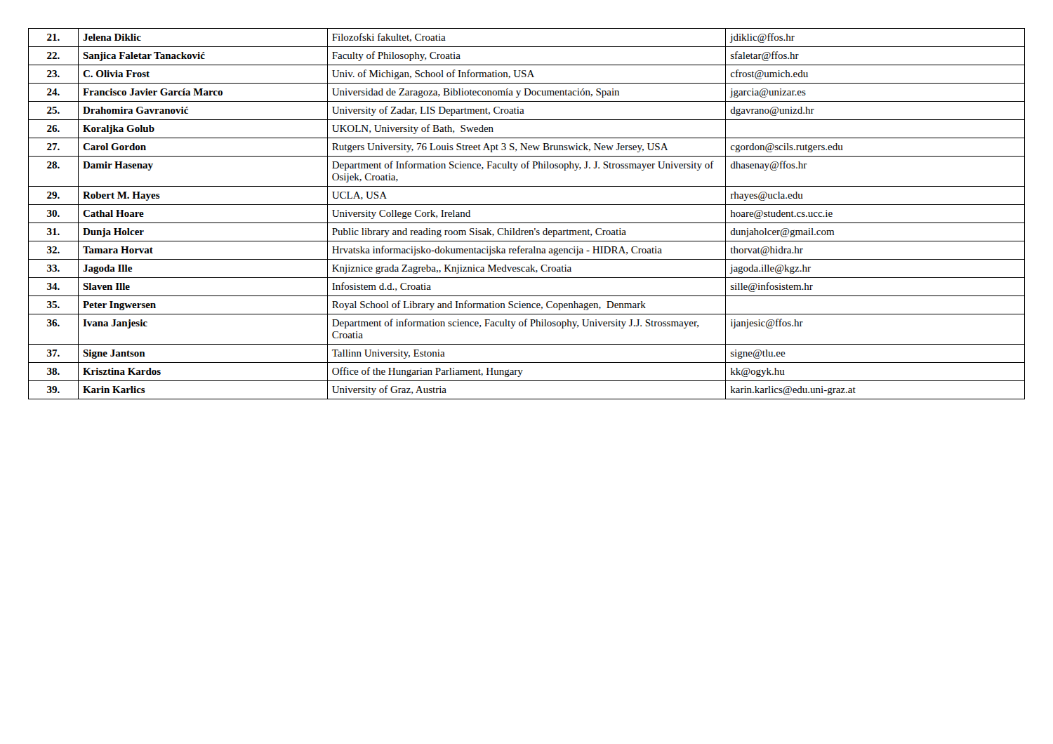| 21. | Jelena Diklic | Filozofski fakultet, Croatia | jdiklic@ffos.hr |
| 22. | Sanjica Faletar Tanacković | Faculty of Philosophy, Croatia | sfaletar@ffos.hr |
| 23. | C. Olivia Frost | Univ. of Michigan, School of Information, USA | cfrost@umich.edu |
| 24. | Francisco Javier García Marco | Universidad de Zaragoza, Biblioteconomía y Documentación, Spain | jgarcia@unizar.es |
| 25. | Drahomira Gavranović | University of Zadar, LIS Department, Croatia | dgavrano@unizd.hr |
| 26. | Koraljka Golub | UKOLN, University of Bath, Sweden | |
| 27. | Carol Gordon | Rutgers University, 76 Louis Street Apt 3 S, New Brunswick, New Jersey, USA | cgordon@scils.rutgers.edu |
| 28. | Damir Hasenay | Department of Information Science, Faculty of Philosophy, J. J. Strossmayer University of Osijek, Croatia, | dhasenay@ffos.hr |
| 29. | Robert M. Hayes | UCLA, USA | rhayes@ucla.edu |
| 30. | Cathal Hoare | University College Cork, Ireland | hoare@student.cs.ucc.ie |
| 31. | Dunja Holcer | Public library and reading room Sisak, Children's department, Croatia | dunjaholcer@gmail.com |
| 32. | Tamara Horvat | Hrvatska informacijsko-dokumentacijska referalna agencija - HIDRA, Croatia | thorvat@hidra.hr |
| 33. | Jagoda Ille | Knjiznice grada Zagreba,, Knjiznica Medvescak, Croatia | jagoda.ille@kgz.hr |
| 34. | Slaven Ille | Infosistem d.d., Croatia | sille@infosistem.hr |
| 35. | Peter Ingwersen | Royal School of Library and Information Science, Copenhagen, Denmark | |
| 36. | Ivana Janjesic | Department of information science, Faculty of Philosophy, University J.J. Strossmayer, Croatia | ijanjesic@ffos.hr |
| 37. | Signe Jantson | Tallinn University, Estonia | signe@tlu.ee |
| 38. | Krisztina Kardos | Office of the Hungarian Parliament, Hungary | kk@ogyk.hu |
| 39. | Karin Karlics | University of Graz, Austria | karin.karlics@edu.uni-graz.at |